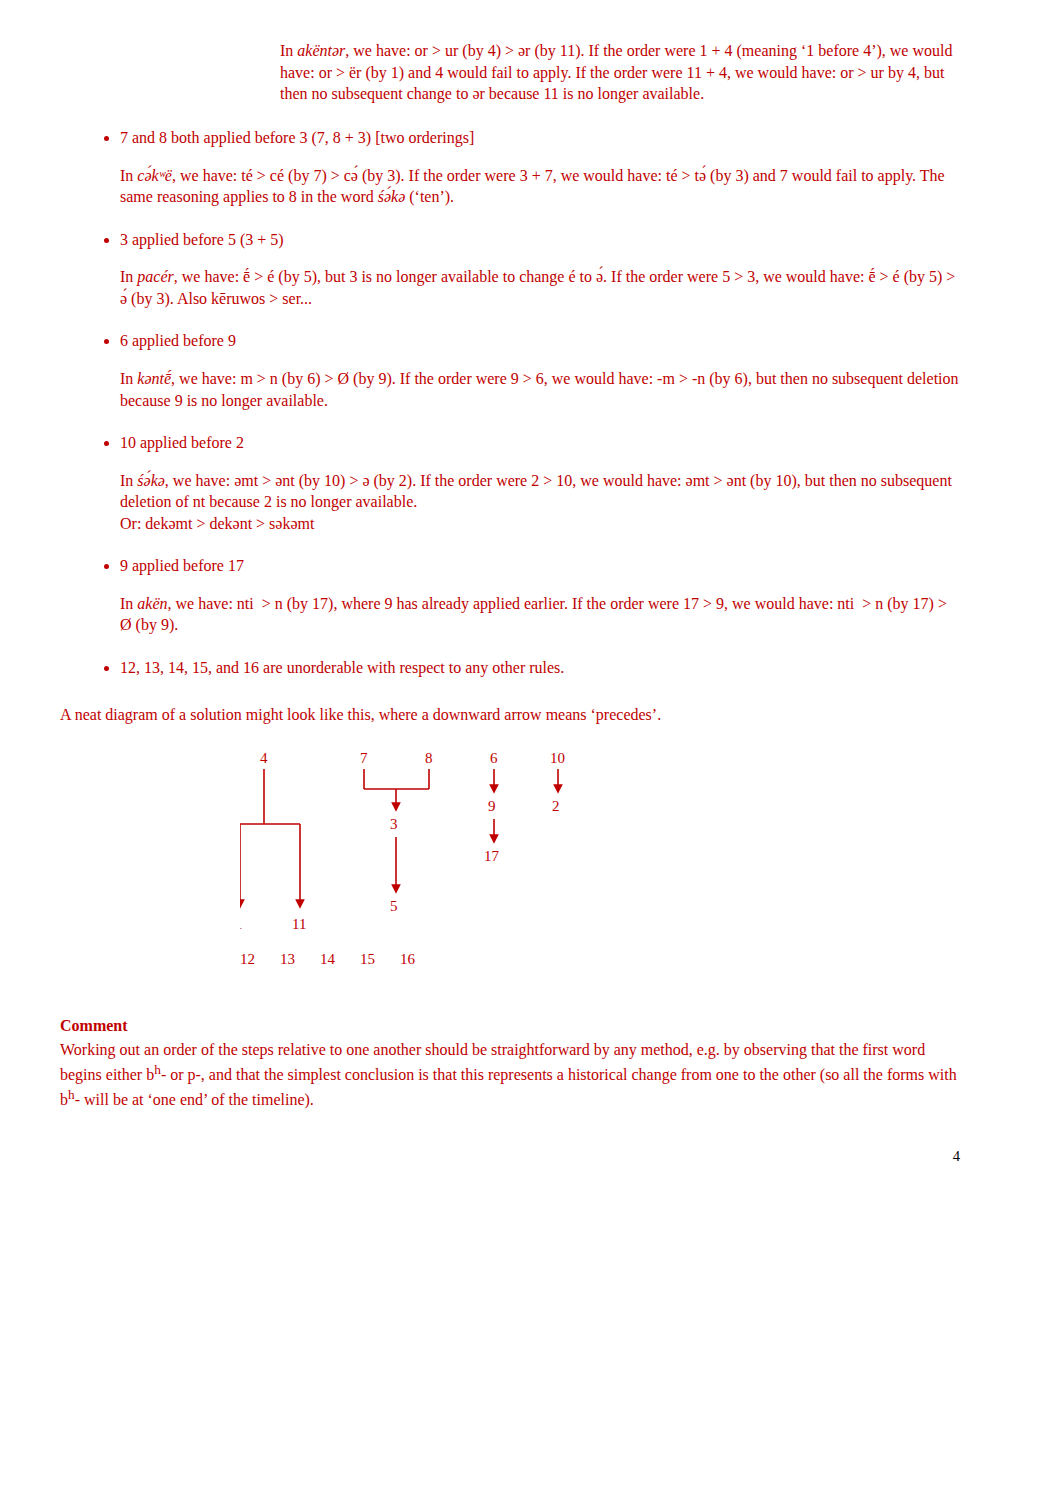In akëntər, we have: or > ur (by 4) > ər (by 11). If the order were 1 + 4 (meaning ‘1 before 4’), we would have: or > ër (by 1) and 4 would fail to apply. If the order were 11 + 4, we would have: or > ur by 4, but then no subsequent change to ər because 11 is no longer available.
7 and 8 both applied before 3 (7, 8 + 3) [two orderings]
In cə́kʷë, we have: té > cé (by 7) > cə́ (by 3). If the order were 3 + 7, we would have: té > tə́ (by 3) and 7 would fail to apply. The same reasoning applies to 8 in the word śə́kə (‘ten’).
3 applied before 5 (3 + 5)
In pacér, we have: ḗ > é (by 5), but 3 is no longer available to change é to ə́. If the order were 5 > 3, we would have: ḗ > é (by 5) > ə́ (by 3). Also kēruwos > ser...
6 applied before 9
In kəntḗ, we have: m > n (by 6) > Ø (by 9). If the order were 9 > 6, we would have: -m > -n (by 6), but then no subsequent deletion because 9 is no longer available.
10 applied before 2
In śə́kə, we have: əmt > ənt (by 10) > ə (by 2). If the order were 2 > 10, we would have: əmt > ənt (by 10), but then no subsequent deletion of nt because 2 is no longer available.
Or: dekəmt > dekənt > səkəmt
9 applied before 17
In akën, we have: nti > n (by 17), where 9 has already applied earlier. If the order were 17 > 9, we would have: nti > n (by 17) > Ø (by 9).
12, 13, 14, 15, and 16 are unorderable with respect to any other rules.
A neat diagram of a solution might look like this, where a downward arrow means ‘precedes’.
4 7 8 6 10 1 11 3 5 9 17 2 12 13 14 15 16
Comment
Working out an order of the steps relative to one another should be straightforward by any method, e.g. by observing that the first word begins either bh- or p-, and that the simplest conclusion is that this represents a historical change from one to the other (so all the forms with bh- will be at ‘one end’ of the timeline).
4